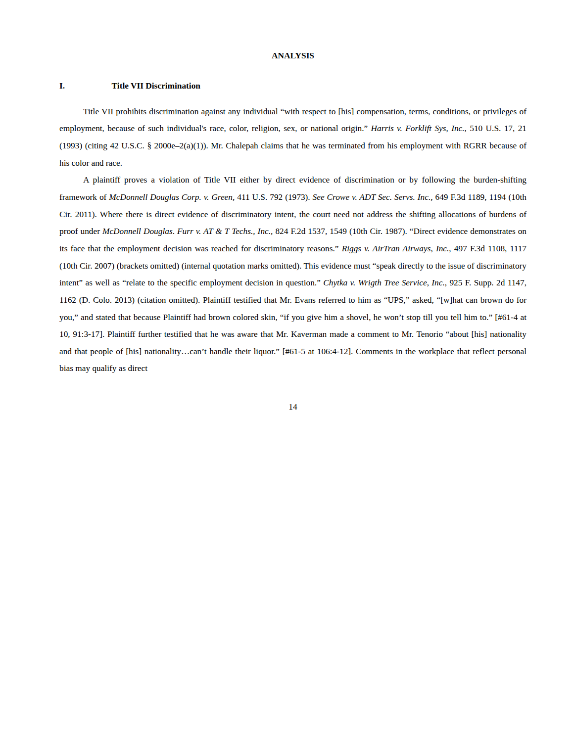ANALYSIS
I. Title VII Discrimination
Title VII prohibits discrimination against any individual “with respect to [his] compensation, terms, conditions, or privileges of employment, because of such individual's race, color, religion, sex, or national origin.” Harris v. Forklift Sys, Inc., 510 U.S. 17, 21 (1993) (citing 42 U.S.C. § 2000e–2(a)(1)). Mr. Chalepah claims that he was terminated from his employment with RGRR because of his color and race.
A plaintiff proves a violation of Title VII either by direct evidence of discrimination or by following the burden-shifting framework of McDonnell Douglas Corp. v. Green, 411 U.S. 792 (1973). See Crowe v. ADT Sec. Servs. Inc., 649 F.3d 1189, 1194 (10th Cir. 2011). Where there is direct evidence of discriminatory intent, the court need not address the shifting allocations of burdens of proof under McDonnell Douglas. Furr v. AT & T Techs., Inc., 824 F.2d 1537, 1549 (10th Cir. 1987). “Direct evidence demonstrates on its face that the employment decision was reached for discriminatory reasons.” Riggs v. AirTran Airways, Inc., 497 F.3d 1108, 1117 (10th Cir. 2007) (brackets omitted) (internal quotation marks omitted). This evidence must “speak directly to the issue of discriminatory intent” as well as “relate to the specific employment decision in question.” Chytka v. Wrigth Tree Service, Inc., 925 F. Supp. 2d 1147, 1162 (D. Colo. 2013) (citation omitted). Plaintiff testified that Mr. Evans referred to him as “UPS,” asked, “[w]hat can brown do for you,” and stated that because Plaintiff had brown colored skin, “if you give him a shovel, he won’t stop till you tell him to.” [#61-4 at 10, 91:3-17]. Plaintiff further testified that he was aware that Mr. Kaverman made a comment to Mr. Tenorio “about [his] nationality and that people of [his] nationality…can’t handle their liquor.” [#61-5 at 106:4-12]. Comments in the workplace that reflect personal bias may qualify as direct
14